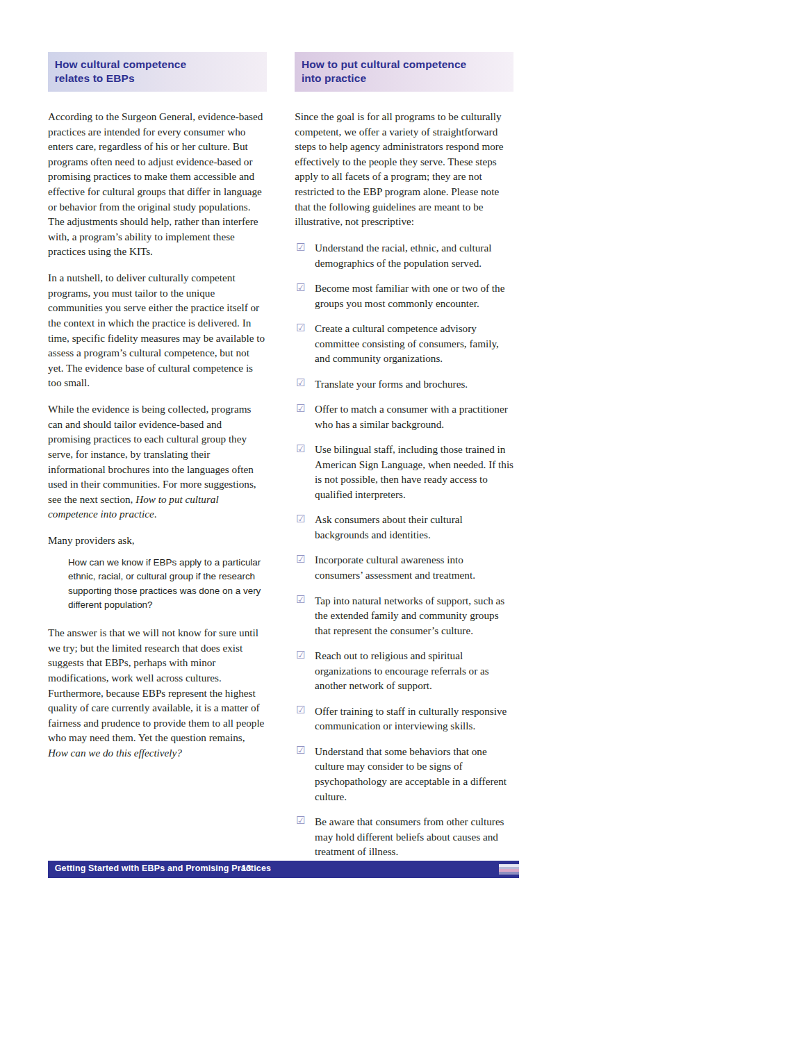How cultural competence
relates to EBPs
According to the Surgeon General, evidence-based practices are intended for every consumer who enters care, regardless of his or her culture. But programs often need to adjust evidence-based or promising practices to make them accessible and effective for cultural groups that differ in language or behavior from the original study populations. The adjustments should help, rather than interfere with, a program’s ability to implement these practices using the KITs.
In a nutshell, to deliver culturally competent programs, you must tailor to the unique communities you serve either the practice itself or the context in which the practice is delivered. In time, specific fidelity measures may be available to assess a program’s cultural competence, but not yet. The evidence base of cultural competence is too small.
While the evidence is being collected, programs can and should tailor evidence-based and promising practices to each cultural group they serve, for instance, by translating their informational brochures into the languages often used in their communities. For more suggestions, see the next section, How to put cultural competence into practice.
Many providers ask,
How can we know if EBPs apply to a particular ethnic, racial, or cultural group if the research supporting those practices was done on a very different population?
The answer is that we will not know for sure until we try; but the limited research that does exist suggests that EBPs, perhaps with minor modifications, work well across cultures. Furthermore, because EBPs represent the highest quality of care currently available, it is a matter of fairness and prudence to provide them to all people who may need them. Yet the question remains, How can we do this effectively?
How to put cultural competence
into practice
Since the goal is for all programs to be culturally competent, we offer a variety of straightforward steps to help agency administrators respond more effectively to the people they serve. These steps apply to all facets of a program; they are not restricted to the EBP program alone. Please note that the following guidelines are meant to be illustrative, not prescriptive:
Understand the racial, ethnic, and cultural demographics of the population served.
Become most familiar with one or two of the groups you most commonly encounter.
Create a cultural competence advisory committee consisting of consumers, family, and community organizations.
Translate your forms and brochures.
Offer to match a consumer with a practitioner who has a similar background.
Use bilingual staff, including those trained in American Sign Language, when needed. If this is not possible, then have ready access to qualified interpreters.
Ask consumers about their cultural backgrounds and identities.
Incorporate cultural awareness into consumers’ assessment and treatment.
Tap into natural networks of support, such as the extended family and community groups that represent the consumer’s culture.
Reach out to religious and spiritual organizations to encourage referrals or as another network of support.
Offer training to staff in culturally responsive communication or interviewing skills.
Understand that some behaviors that one culture may consider to be signs of psychopathology are acceptable in a different culture.
Be aware that consumers from other cultures may hold different beliefs about causes and treatment of illness.
Getting Started with EBPs and Promising Practices
13